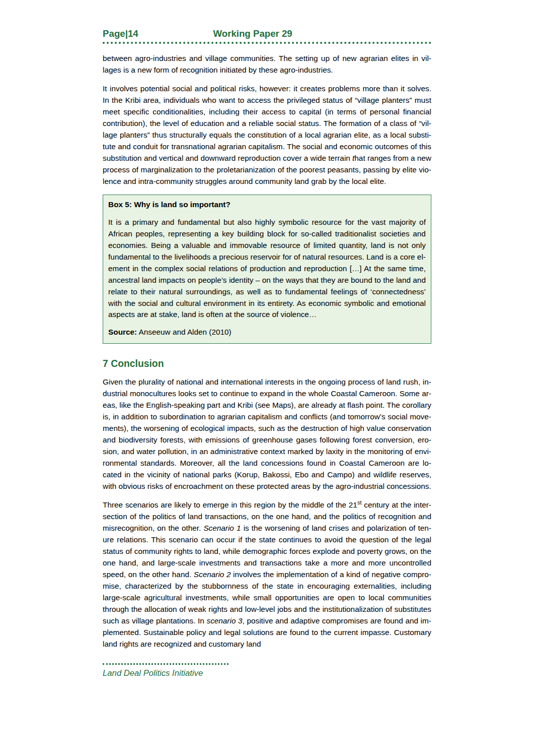Page|14 Working Paper 29
between agro-industries and village communities. The setting up of new agrarian elites in villages is a new form of recognition initiated by these agro-industries.
It involves potential social and political risks, however: it creates problems more than it solves. In the Kribi area, individuals who want to access the privileged status of “village planters” must meet specific conditionalities, including their access to capital (in terms of personal financial contribution), the level of education and a reliable social status. The formation of a class of “village planters” thus structurally equals the constitution of a local agrarian elite, as a local substitute and conduit for transnational agrarian capitalism. The social and economic outcomes of this substitution and vertical and downward reproduction cover a wide terrain that ranges from a new process of marginalization to the proletarianization of the poorest peasants, passing by elite violence and intra-community struggles around community land grab by the local elite.
Box 5: Why is land so important?
It is a primary and fundamental but also highly symbolic resource for the vast majority of African peoples, representing a key building block for so-called traditionalist societies and economies. Being a valuable and immovable resource of limited quantity, land is not only fundamental to the livelihoods a precious reservoir for of natural resources. Land is a core element in the complex social relations of production and reproduction […] At the same time, ancestral land impacts on people’s identity – on the ways that they are bound to the land and relate to their natural surroundings, as well as to fundamental feelings of ‘connectedness’ with the social and cultural environment in its entirety. As economic symbolic and emotional aspects are at stake, land is often at the source of violence…
Source: Anseeuw and Alden (2010)
7 Conclusion
Given the plurality of national and international interests in the ongoing process of land rush, industrial monocultures looks set to continue to expand in the whole Coastal Cameroon. Some areas, like the English-speaking part and Kribi (see Maps), are already at flash point. The corollary is, in addition to subordination to agrarian capitalism and conflicts (and tomorrow’s social movements), the worsening of ecological impacts, such as the destruction of high value conservation and biodiversity forests, with emissions of greenhouse gases following forest conversion, erosion, and water pollution, in an administrative context marked by laxity in the monitoring of environmental standards. Moreover, all the land concessions found in Coastal Cameroon are located in the vicinity of national parks (Korup, Bakossi, Ebo and Campo) and wildlife reserves, with obvious risks of encroachment on these protected areas by the agro-industrial concessions.
Three scenarios are likely to emerge in this region by the middle of the 21st century at the intersection of the politics of land transactions, on the one hand, and the politics of recognition and misrecognition, on the other. Scenario 1 is the worsening of land crises and polarization of tenure relations. This scenario can occur if the state continues to avoid the question of the legal status of community rights to land, while demographic forces explode and poverty grows, on the one hand, and large-scale investments and transactions take a more and more uncontrolled speed, on the other hand. Scenario 2 involves the implementation of a kind of negative compromise, characterized by the stubbornness of the state in encouraging externalities, including large-scale agricultural investments, while small opportunities are open to local communities through the allocation of weak rights and low-level jobs and the institutionalization of substitutes such as village plantations. In scenario 3, positive and adaptive compromises are found and implemented. Sustainable policy and legal solutions are found to the current impasse. Customary land rights are recognized and customary land
Land Deal Politics Initiative